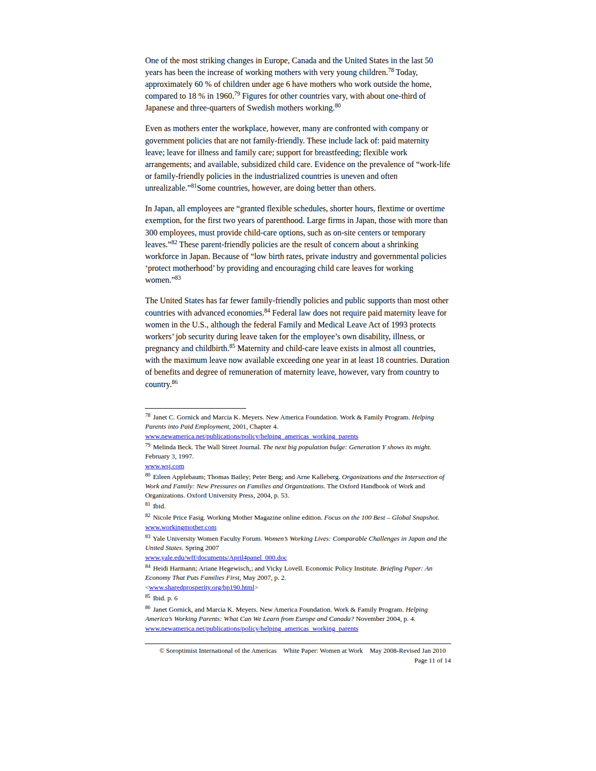One of the most striking changes in Europe, Canada and the United States in the last 50 years has been the increase of working mothers with very young children.78 Today, approximately 60 % of children under age 6 have mothers who work outside the home, compared to 18 % in 1960.79 Figures for other countries vary, with about one-third of Japanese and three-quarters of Swedish mothers working.80
Even as mothers enter the workplace, however, many are confronted with company or government policies that are not family-friendly. These include lack of: paid maternity leave; leave for illness and family care; support for breastfeeding; flexible work arrangements; and available, subsidized child care. Evidence on the prevalence of “work-life or family-friendly policies in the industrialized countries is uneven and often unrealizable.”81Some countries, however, are doing better than others.
In Japan, all employees are “granted flexible schedules, shorter hours, flextime or overtime exemption, for the first two years of parenthood. Large firms in Japan, those with more than 300 employees, must provide child-care options, such as on-site centers or temporary leaves.”82 These parent-friendly policies are the result of concern about a shrinking workforce in Japan. Because of “low birth rates, private industry and governmental policies ‘protect motherhood’ by providing and encouraging child care leaves for working women.”83
The United States has far fewer family-friendly policies and public supports than most other countries with advanced economies.84 Federal law does not require paid maternity leave for women in the U.S., although the federal Family and Medical Leave Act of 1993 protects workers’ job security during leave taken for the employee’s own disability, illness, or pregnancy and childbirth.85 Maternity and child-care leave exists in almost all countries, with the maximum leave now available exceeding one year in at least 18 countries. Duration of benefits and degree of remuneration of maternity leave, however, vary from country to country.86
78 Janet C. Gornick and Marcia K. Meyers. New America Foundation. Work & Family Program. Helping Parents into Paid Employment, 2001, Chapter 4.
www.newamerica.net/publications/policy/helping_americas_working_parents
79 Melinda Beck. The Wall Street Journal. The next big population bulge: Generation Y shows its might. February 3, 1997.
www.wsj.com
80 Eileen Applebaum; Thomas Bailey; Peter Berg; and Arne Kalleberg. Organizations and the Intersection of Work and Family: New Pressures on Families and Organizations. The Oxford Handbook of Work and Organizations. Oxford University Press, 2004, p. 53.
81 Ibid.
82 Nicole Price Fasig. Working Mother Magazine online edition. Focus on the 100 Best – Global Snapshot.
www.workingmother.com
83 Yale University Women Faculty Forum. Women’s Working Lives: Comparable Challenges in Japan and the United States. Spring 2007
www.yale.edu/wff/documents/April4panel_000.doc
84 Heidi Harmann; Ariane Hegewisch,; and Vicky Lovell. Economic Policy Institute. Briefing Paper: An Economy That Puts Families First, May 2007, p. 2.
<www.sharedprosperity.org/bp190.html>
85 Ibid. p. 6
86 Janet Gornick, and Marcia K. Meyers. New America Foundation. Work & Family Program. Helping America’s Working Parents: What Can We Learn from Europe and Canada? November 2004, p. 4.
www.newamerica.net/publications/policy/helping_americas_working_parents
© Soroptimist International of the Americas White Paper: Women at Work May 2008-Revised Jan 2010 Page 11 of 14